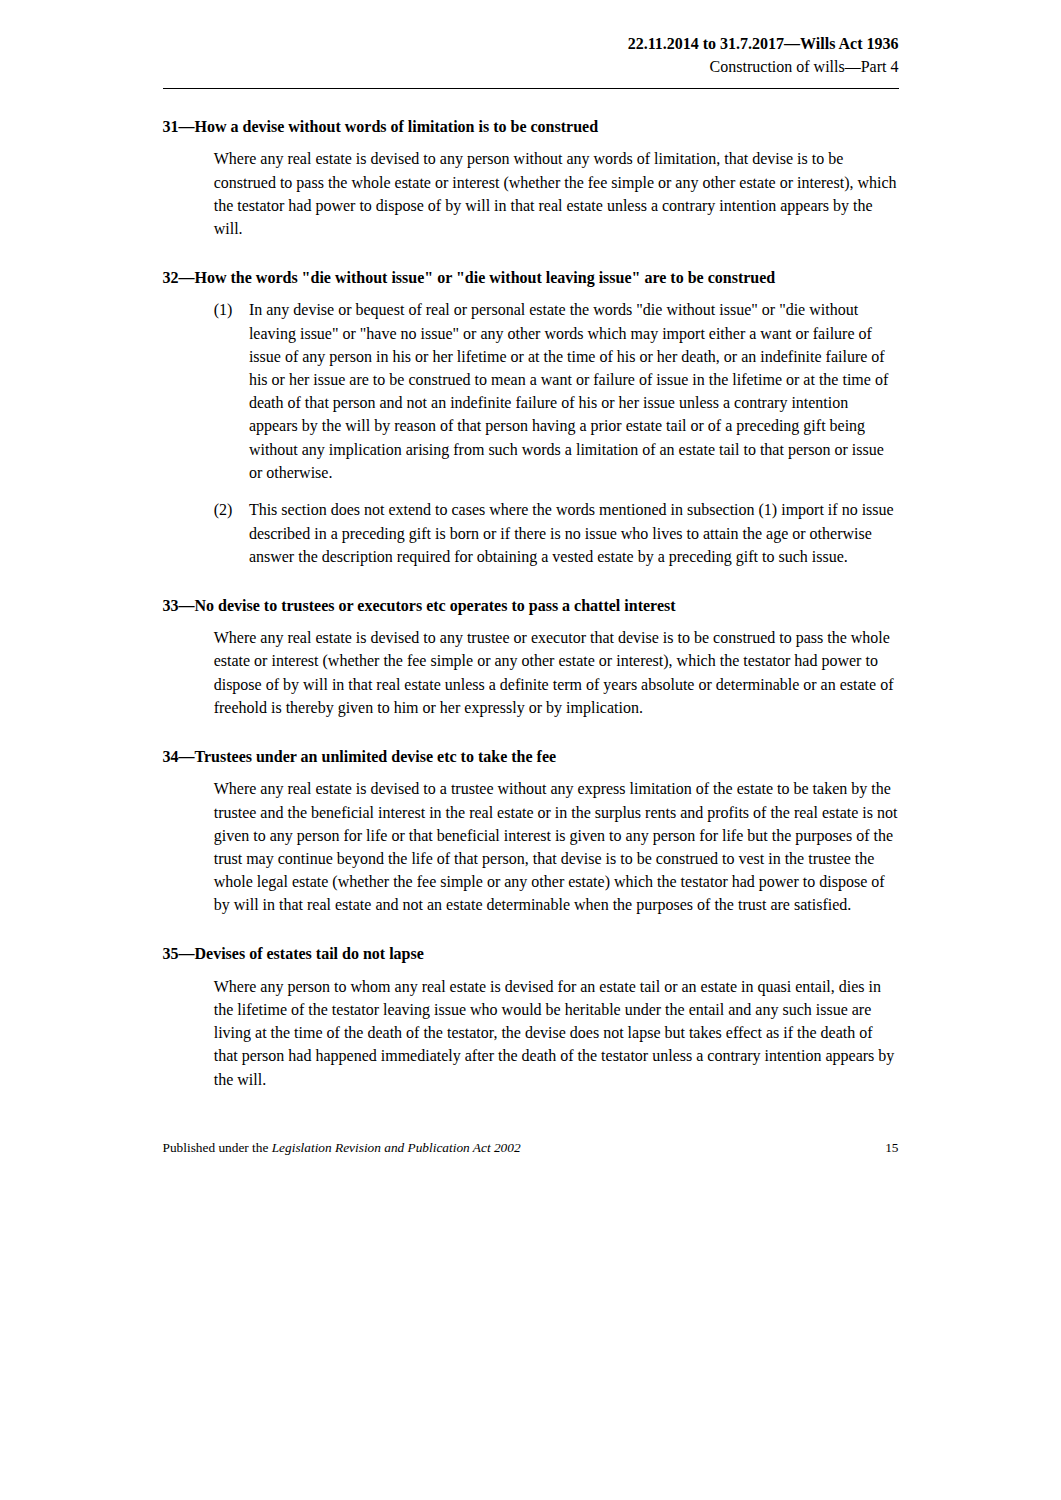22.11.2014 to 31.7.2017—Wills Act 1936 Construction of wills—Part 4
31—How a devise without words of limitation is to be construed
Where any real estate is devised to any person without any words of limitation, that devise is to be construed to pass the whole estate or interest (whether the fee simple or any other estate or interest), which the testator had power to dispose of by will in that real estate unless a contrary intention appears by the will.
32—How the words "die without issue" or "die without leaving issue" are to be construed
(1)
In any devise or bequest of real or personal estate the words "die without issue" or "die without leaving issue" or "have no issue" or any other words which may import either a want or failure of issue of any person in his or her lifetime or at the time of his or her death, or an indefinite failure of his or her issue are to be construed to mean a want or failure of issue in the lifetime or at the time of death of that person and not an indefinite failure of his or her issue unless a contrary intention appears by the will by reason of that person having a prior estate tail or of a preceding gift being without any implication arising from such words a limitation of an estate tail to that person or issue or otherwise.
(2)
This section does not extend to cases where the words mentioned in subsection (1) import if no issue described in a preceding gift is born or if there is no issue who lives to attain the age or otherwise answer the description required for obtaining a vested estate by a preceding gift to such issue.
33—No devise to trustees or executors etc operates to pass a chattel interest
Where any real estate is devised to any trustee or executor that devise is to be construed to pass the whole estate or interest (whether the fee simple or any other estate or interest), which the testator had power to dispose of by will in that real estate unless a definite term of years absolute or determinable or an estate of freehold is thereby given to him or her expressly or by implication.
34—Trustees under an unlimited devise etc to take the fee
Where any real estate is devised to a trustee without any express limitation of the estate to be taken by the trustee and the beneficial interest in the real estate or in the surplus rents and profits of the real estate is not given to any person for life or that beneficial interest is given to any person for life but the purposes of the trust may continue beyond the life of that person, that devise is to be construed to vest in the trustee the whole legal estate (whether the fee simple or any other estate) which the testator had power to dispose of by will in that real estate and not an estate determinable when the purposes of the trust are satisfied.
35—Devises of estates tail do not lapse
Where any person to whom any real estate is devised for an estate tail or an estate in quasi entail, dies in the lifetime of the testator leaving issue who would be heritable under the entail and any such issue are living at the time of the death of the testator, the devise does not lapse but takes effect as if the death of that person had happened immediately after the death of the testator unless a contrary intention appears by the will.
Published under the Legislation Revision and Publication Act 2002 15